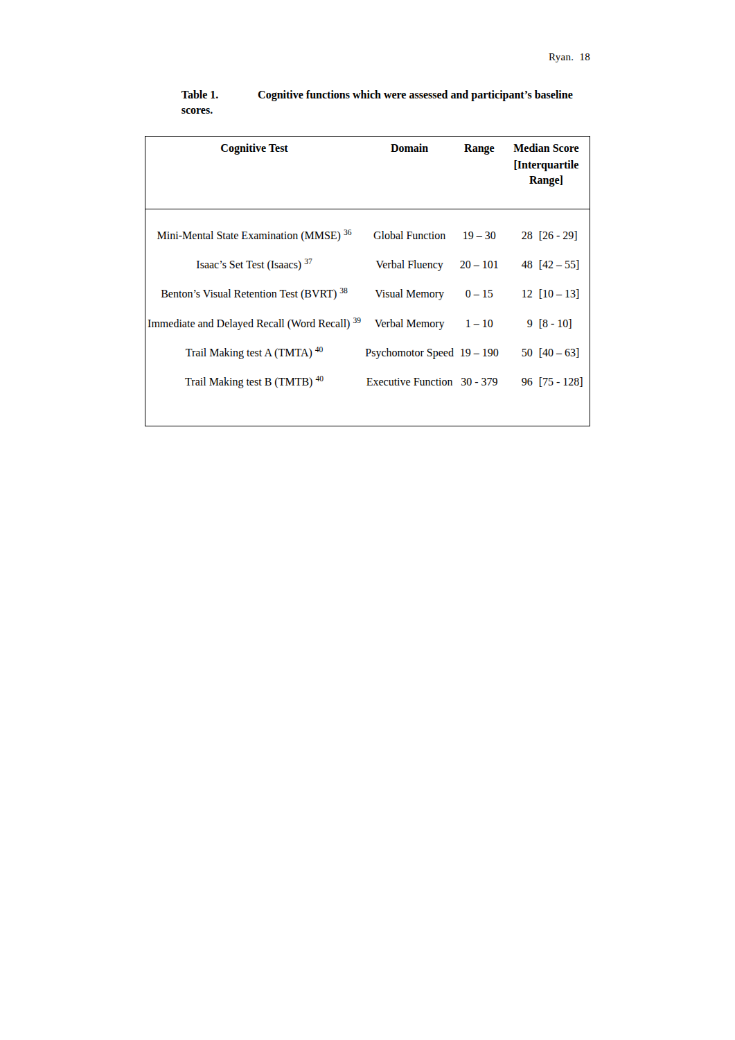Ryan. 18
Table 1. Cognitive functions which were assessed and participant’s baseline scores.
| Cognitive Test | Domain | Range | Median Score |
| --- | --- | --- | --- |
| | | | [Interquartile Range] |
| Mini-Mental State Examination (MMSE) 36 | Global Function | 19 – 30 | 28 [26 - 29] |
| Isaac’s Set Test (Isaacs) 37 | Verbal Fluency | 20 – 101 | 48 [42 – 55] |
| Benton’s Visual Retention Test (BVRT) 38 | Visual Memory | 0 – 15 | 12 [10 – 13] |
| Immediate and Delayed Recall (Word Recall) 39 | Verbal Memory | 1 – 10 | 9 [8 - 10] |
| Trail Making test A (TMTA) 40 | Psychomotor Speed | 19 – 190 | 50 [40 – 63] |
| Trail Making test B (TMTB) 40 | Executive Function | 30 - 379 | 96 [75 - 128] |